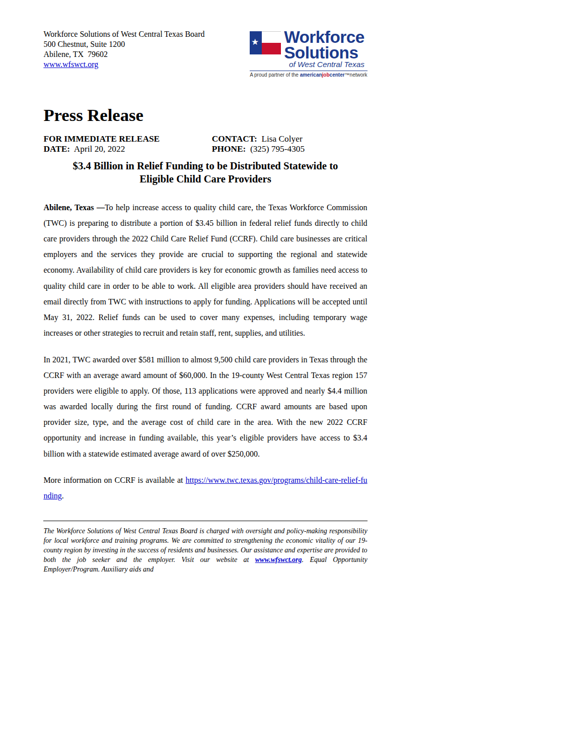Workforce Solutions of West Central Texas Board
500 Chestnut, Suite 1200
Abilene, TX 79602
www.wfswct.org
★
Workforce
Solutions
of West Central Texas
A proud partner of the americanjobcenter™network
Press Release
| FOR IMMEDIATE RELEASE | CONTACT: Lisa Colyer |
| DATE: April 20, 2022 | PHONE: (325) 795-4305 |
$3.4 Billion in Relief Funding to be Distributed Statewide to Eligible Child Care Providers
Abilene, Texas —To help increase access to quality child care, the Texas Workforce Commission (TWC) is preparing to distribute a portion of $3.45 billion in federal relief funds directly to child care providers through the 2022 Child Care Relief Fund (CCRF). Child care businesses are critical employers and the services they provide are crucial to supporting the regional and statewide economy. Availability of child care providers is key for economic growth as families need access to quality child care in order to be able to work. All eligible area providers should have received an email directly from TWC with instructions to apply for funding. Applications will be accepted until May 31, 2022. Relief funds can be used to cover many expenses, including temporary wage increases or other strategies to recruit and retain staff, rent, supplies, and utilities.
In 2021, TWC awarded over $581 million to almost 9,500 child care providers in Texas through the CCRF with an average award amount of $60,000. In the 19-county West Central Texas region 157 providers were eligible to apply. Of those, 113 applications were approved and nearly $4.4 million was awarded locally during the first round of funding. CCRF award amounts are based upon provider size, type, and the average cost of child care in the area. With the new 2022 CCRF opportunity and increase in funding available, this year’s eligible providers have access to $3.4 billion with a statewide estimated average award of over $250,000.
More information on CCRF is available at https://www.twc.texas.gov/programs/child-care-relief-funding.
The Workforce Solutions of West Central Texas Board is charged with oversight and policy-making responsibility for local workforce and training programs. We are committed to strengthening the economic vitality of our 19-county region by investing in the success of residents and businesses. Our assistance and expertise are provided to both the job seeker and the employer. Visit our website at www.wfswct.org. Equal Opportunity Employer/Program. Auxiliary aids and